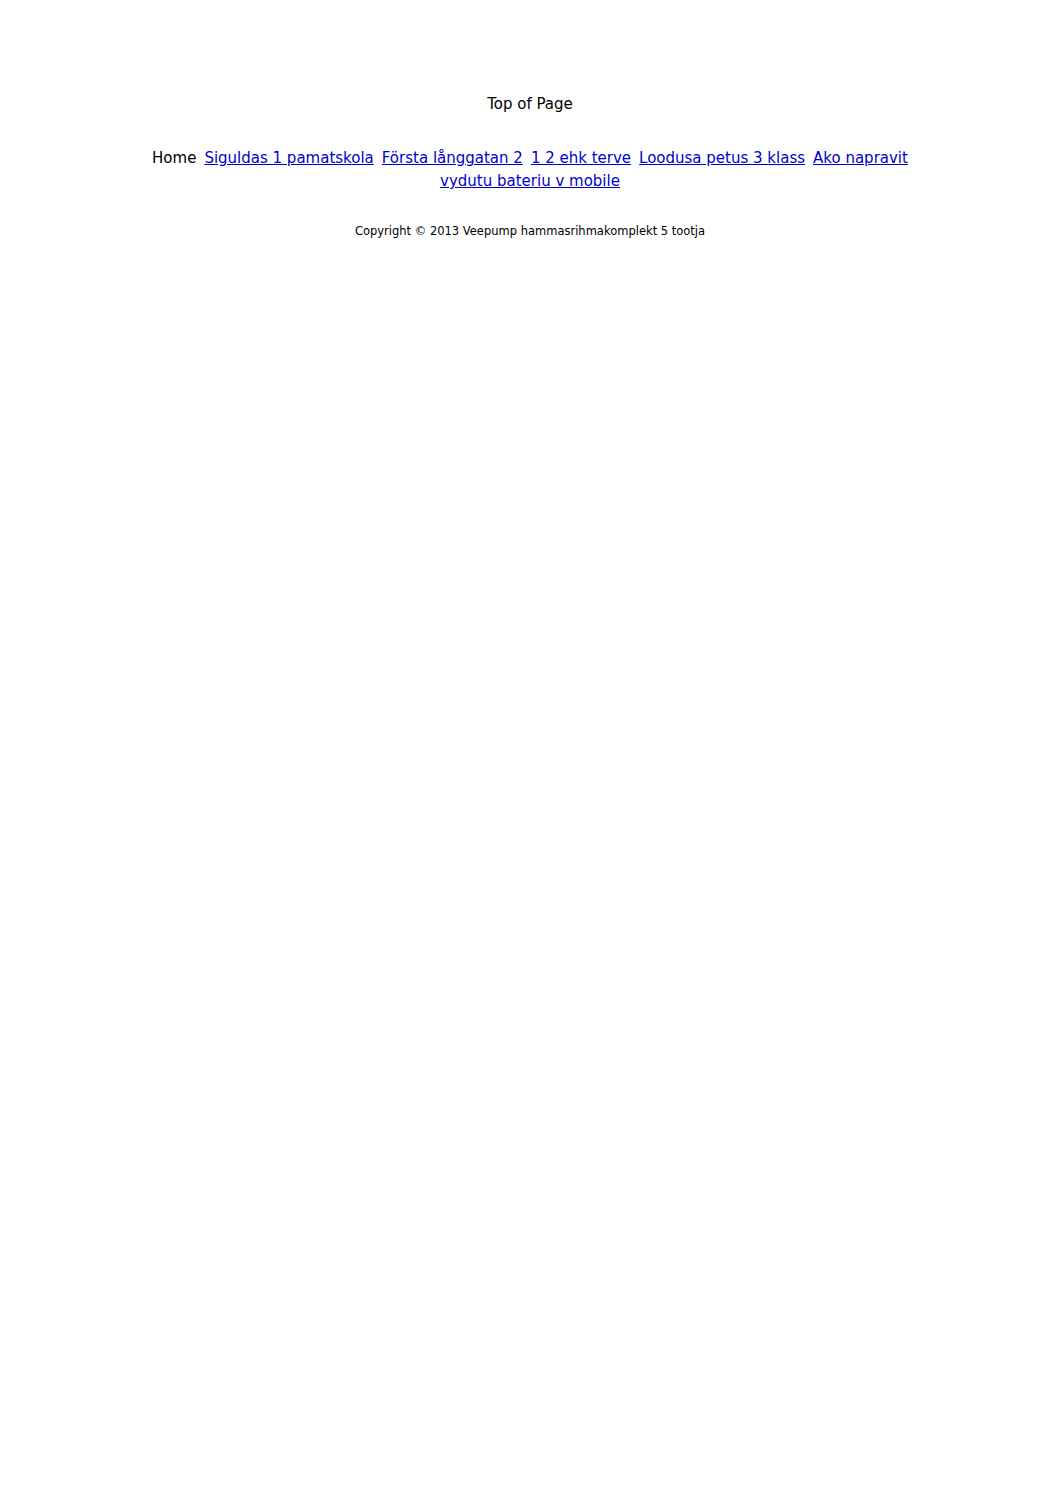Top of Page
Home Siguldas 1 pamatskola Första långgatan 2 1 2 ehk terve Loodusa petus 3 klass Ako napravit vydutu bateriu v mobile
Copyright © 2013 Veepump hammasrihmakomplekt 5 tootja